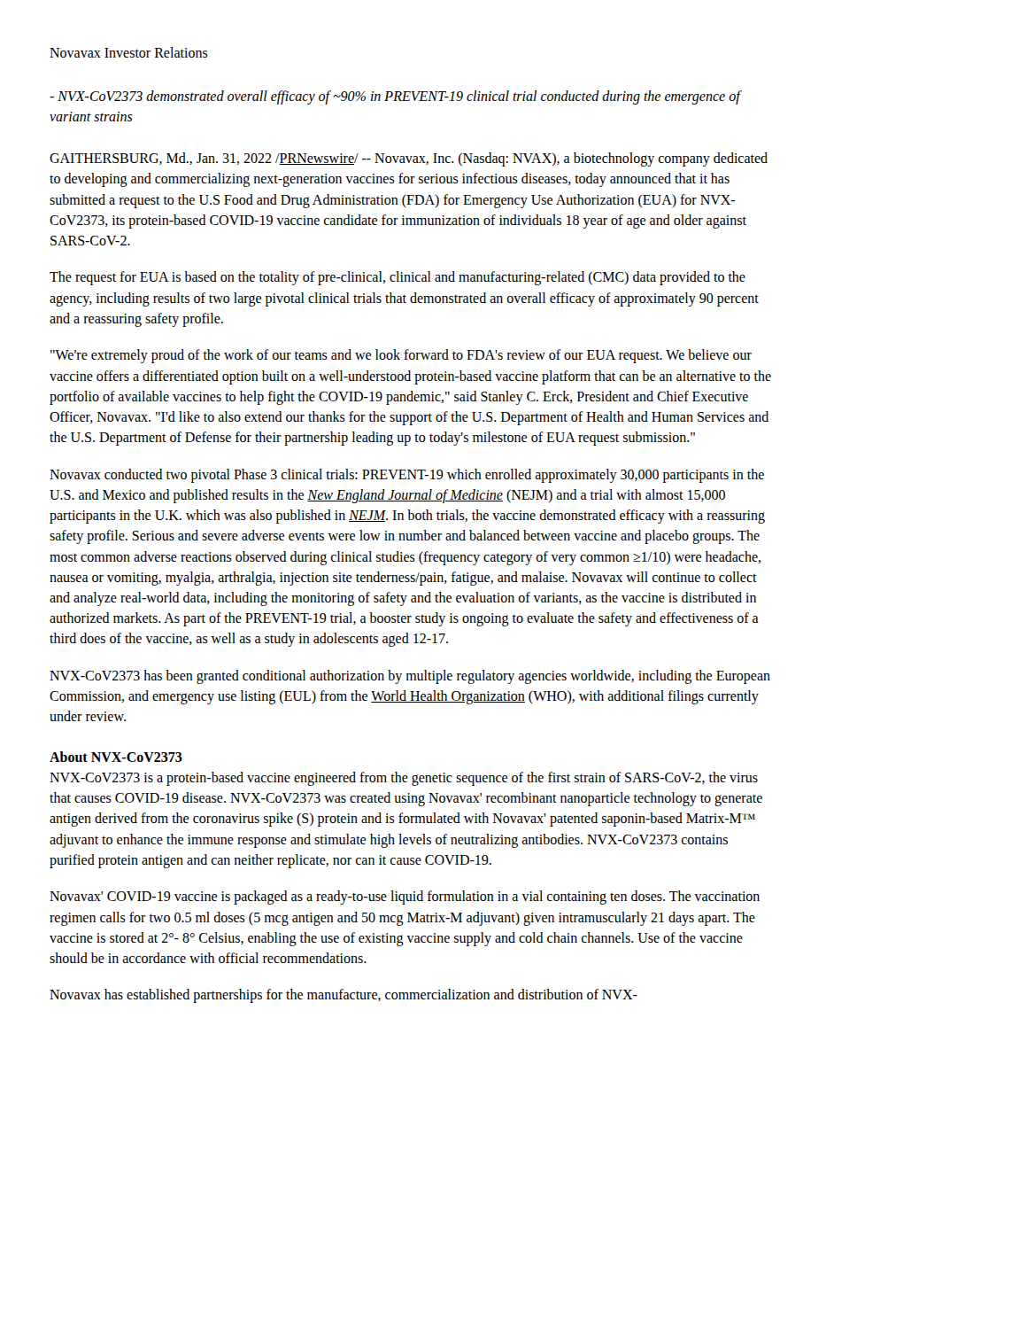Novavax Investor Relations
- NVX-CoV2373 demonstrated overall efficacy of ~90% in PREVENT-19 clinical trial conducted during the emergence of variant strains
GAITHERSBURG, Md., Jan. 31, 2022 /PRNewswire/ -- Novavax, Inc. (Nasdaq: NVAX), a biotechnology company dedicated to developing and commercializing next-generation vaccines for serious infectious diseases, today announced that it has submitted a request to the U.S Food and Drug Administration (FDA) for Emergency Use Authorization (EUA) for NVX-CoV2373, its protein-based COVID-19 vaccine candidate for immunization of individuals 18 year of age and older against SARS-CoV-2.
The request for EUA is based on the totality of pre-clinical, clinical and manufacturing-related (CMC) data provided to the agency, including results of two large pivotal clinical trials that demonstrated an overall efficacy of approximately 90 percent and a reassuring safety profile.
"We're extremely proud of the work of our teams and we look forward to FDA's review of our EUA request. We believe our vaccine offers a differentiated option built on a well-understood protein-based vaccine platform that can be an alternative to the portfolio of available vaccines to help fight the COVID-19 pandemic," said Stanley C. Erck, President and Chief Executive Officer, Novavax. "I'd like to also extend our thanks for the support of the U.S. Department of Health and Human Services and the U.S. Department of Defense for their partnership leading up to today's milestone of EUA request submission."
Novavax conducted two pivotal Phase 3 clinical trials: PREVENT-19 which enrolled approximately 30,000 participants in the U.S. and Mexico and published results in the New England Journal of Medicine (NEJM) and a trial with almost 15,000 participants in the U.K. which was also published in NEJM. In both trials, the vaccine demonstrated efficacy with a reassuring safety profile. Serious and severe adverse events were low in number and balanced between vaccine and placebo groups. The most common adverse reactions observed during clinical studies (frequency category of very common ≥1/10) were headache, nausea or vomiting, myalgia, arthralgia, injection site tenderness/pain, fatigue, and malaise. Novavax will continue to collect and analyze real-world data, including the monitoring of safety and the evaluation of variants, as the vaccine is distributed in authorized markets. As part of the PREVENT-19 trial, a booster study is ongoing to evaluate the safety and effectiveness of a third does of the vaccine, as well as a study in adolescents aged 12-17.
NVX-CoV2373 has been granted conditional authorization by multiple regulatory agencies worldwide, including the European Commission, and emergency use listing (EUL) from the World Health Organization (WHO), with additional filings currently under review.
About NVX-CoV2373
NVX-CoV2373 is a protein-based vaccine engineered from the genetic sequence of the first strain of SARS-CoV-2, the virus that causes COVID-19 disease. NVX-CoV2373 was created using Novavax' recombinant nanoparticle technology to generate antigen derived from the coronavirus spike (S) protein and is formulated with Novavax' patented saponin-based Matrix-M™ adjuvant to enhance the immune response and stimulate high levels of neutralizing antibodies. NVX-CoV2373 contains purified protein antigen and can neither replicate, nor can it cause COVID-19.
Novavax' COVID-19 vaccine is packaged as a ready-to-use liquid formulation in a vial containing ten doses. The vaccination regimen calls for two 0.5 ml doses (5 mcg antigen and 50 mcg Matrix-M adjuvant) given intramuscularly 21 days apart. The vaccine is stored at 2°- 8° Celsius, enabling the use of existing vaccine supply and cold chain channels. Use of the vaccine should be in accordance with official recommendations.
Novavax has established partnerships for the manufacture, commercialization and distribution of NVX-